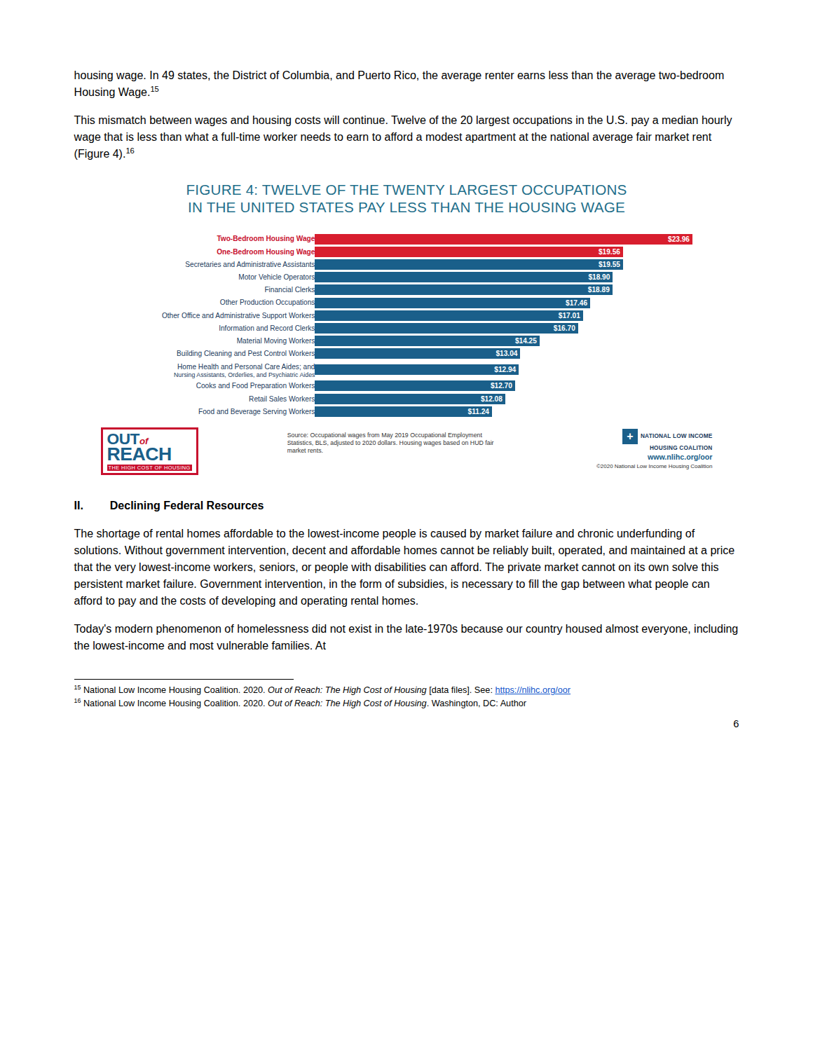housing wage. In 49 states, the District of Columbia, and Puerto Rico, the average renter earns less than the average two-bedroom Housing Wage.15
This mismatch between wages and housing costs will continue. Twelve of the 20 largest occupations in the U.S. pay a median hourly wage that is less than what a full-time worker needs to earn to afford a modest apartment at the national average fair market rent (Figure 4).16
FIGURE 4: TWELVE OF THE TWENTY LARGEST OCCUPATIONS
IN THE UNITED STATES PAY LESS THAN THE HOUSING WAGE
| Two-Bedroom Housing Wage | $23.96 |
| One-Bedroom Housing Wage | $19.56 |
| Secretaries and Administrative Assistants | $19.55 |
| Motor Vehicle Operators | $18.90 |
| Financial Clerks | $18.89 |
| Other Production Occupations | $17.46 |
| Other Office and Administrative Support Workers | $17.01 |
| Information and Record Clerks | $16.70 |
| Material Moving Workers | $14.25 |
| Building Cleaning and Pest Control Workers | $13.04 |
| Home Health and Personal Care Aides; and Nursing Assistants, Orderlies, and Psychiatric Aides | $12.94 |
| Cooks and Food Preparation Workers | $12.70 |
| Retail Sales Workers | $12.08 |
| Food and Beverage Serving Workers | $11.24 |
OUT of REACH THE HIGH COST OF HOUSING
Source: Occupational wages from May 2019 Occupational Employment Statistics, BLS, adjusted to 2020 dollars. Housing wages based on HUD fair market rents.
+NATIONAL LOW INCOME
HOUSING COALITION
www.nlihc.org/oor
©2020 National Low Income Housing Coalition
II. Declining Federal Resources
The shortage of rental homes affordable to the lowest-income people is caused by market failure and chronic underfunding of solutions. Without government intervention, decent and affordable homes cannot be reliably built, operated, and maintained at a price that the very lowest-income workers, seniors, or people with disabilities can afford. The private market cannot on its own solve this persistent market failure. Government intervention, in the form of subsidies, is necessary to fill the gap between what people can afford to pay and the costs of developing and operating rental homes.
Today's modern phenomenon of homelessness did not exist in the late-1970s because our country housed almost everyone, including the lowest-income and most vulnerable families. At
15 National Low Income Housing Coalition. 2020. Out of Reach: The High Cost of Housing [data files]. See: https://nlihc.org/oor
16 National Low Income Housing Coalition. 2020. Out of Reach: The High Cost of Housing. Washington, DC: Author
6